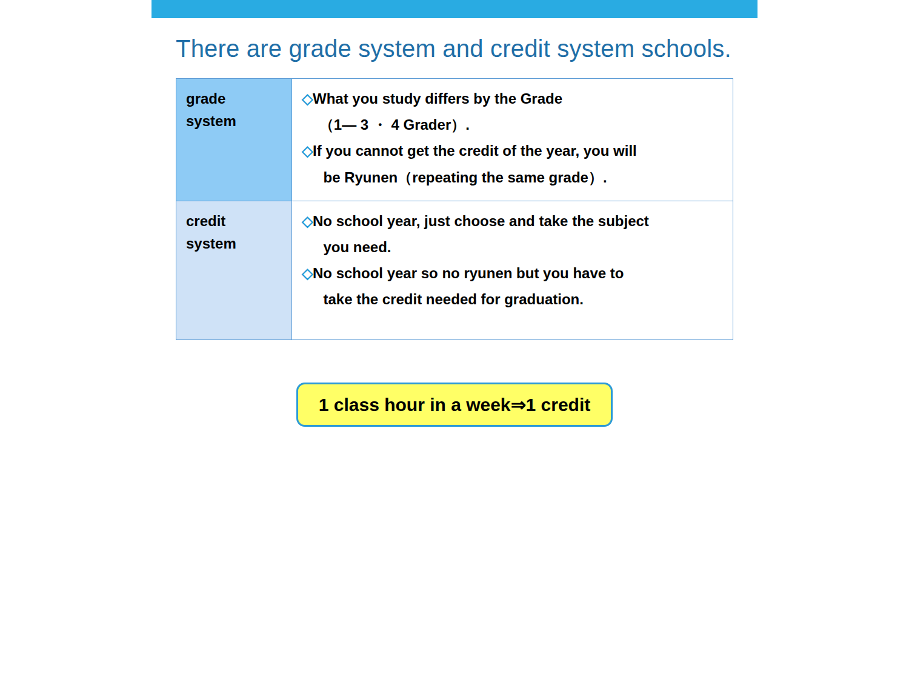There are grade system and credit system schools.
| grade system | ◇ What you study differs by the Grade （1— 3 ・ 4 Grader）. ◇ If you cannot get the credit of the year, you will be Ryunen（repeating the same grade）. |
| credit system | ◇ No school year, just choose and take the subject you need. ◇ No school year so no ryunen but you have to take the credit needed for graduation. |
1 class hour in a week⇒1 credit